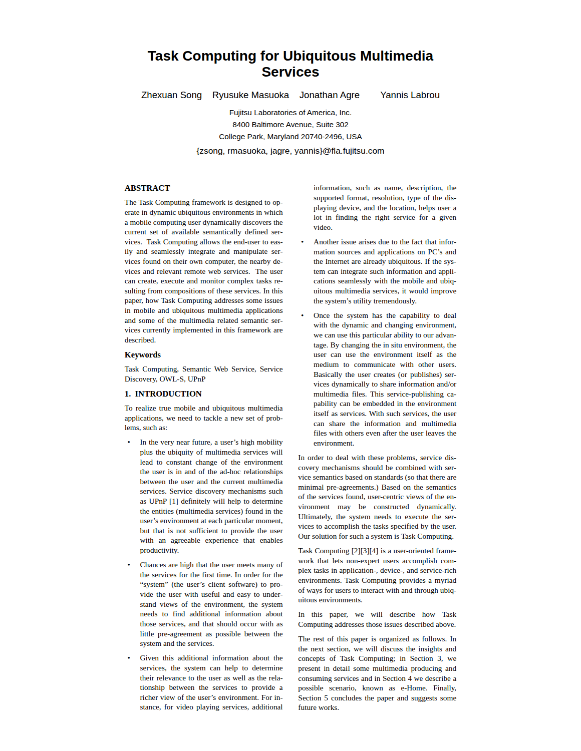Task Computing for Ubiquitous Multimedia Services
Zhexuan Song Ryusuke Masuoka Jonathan Agre Yannis Labrou
Fujitsu Laboratories of America, Inc.
8400 Baltimore Avenue, Suite 302
College Park, Maryland 20740-2496, USA
{zsong, rmasuoka, jagre, yannis}@fla.fujitsu.com
ABSTRACT
The Task Computing framework is designed to operate in dynamic ubiquitous environments in which a mobile computing user dynamically discovers the current set of available semantically defined services. Task Computing allows the end-user to easily and seamlessly integrate and manipulate services found on their own computer, the nearby devices and relevant remote web services. The user can create, execute and monitor complex tasks resulting from compositions of these services. In this paper, how Task Computing addresses some issues in mobile and ubiquitous multimedia applications and some of the multimedia related semantic services currently implemented in this framework are described.
Keywords
Task Computing, Semantic Web Service, Service Discovery, OWL-S, UPnP
1. INTRODUCTION
To realize true mobile and ubiquitous multimedia applications, we need to tackle a new set of problems, such as:
In the very near future, a user’s high mobility plus the ubiquity of multimedia services will lead to constant change of the environment the user is in and of the ad-hoc relationships between the user and the current multimedia services. Service discovery mechanisms such as UPnP [1] definitely will help to determine the entities (multimedia services) found in the user’s environment at each particular moment, but that is not sufficient to provide the user with an agreeable experience that enables productivity.
Chances are high that the user meets many of the services for the first time. In order for the “system” (the user’s client software) to provide the user with useful and easy to understand views of the environment, the system needs to find additional information about those services, and that should occur with as little pre-agreement as possible between the system and the services.
Given this additional information about the services, the system can help to determine their relevance to the user as well as the relationship between the services to provide a richer view of the user’s environment. For instance, for video playing services, additional information, such as name, description, the supported format, resolution, type of the displaying device, and the location, helps user a lot in finding the right service for a given video.
Another issue arises due to the fact that information sources and applications on PC’s and the Internet are already ubiquitous. If the system can integrate such information and applications seamlessly with the mobile and ubiquitous multimedia services, it would improve the system’s utility tremendously.
Once the system has the capability to deal with the dynamic and changing environment, we can use this particular ability to our advantage. By changing the in situ environment, the user can use the environment itself as the medium to communicate with other users. Basically the user creates (or publishes) services dynamically to share information and/or multimedia files. This service-publishing capability can be embedded in the environment itself as services. With such services, the user can share the information and multimedia files with others even after the user leaves the environment.
In order to deal with these problems, service discovery mechanisms should be combined with service semantics based on standards (so that there are minimal pre-agreements.) Based on the semantics of the services found, user-centric views of the environment may be constructed dynamically. Ultimately, the system needs to execute the services to accomplish the tasks specified by the user. Our solution for such a system is Task Computing.
Task Computing [2][3][4] is a user-oriented framework that lets non-expert users accomplish complex tasks in application-, device-, and service-rich environments. Task Computing provides a myriad of ways for users to interact with and through ubiquitous environments.
In this paper, we will describe how Task Computing addresses those issues described above.
The rest of this paper is organized as follows. In the next section, we will discuss the insights and concepts of Task Computing; in Section 3, we present in detail some multimedia producing and consuming services and in Section 4 we describe a possible scenario, known as e-Home. Finally, Section 5 concludes the paper and suggests some future works.